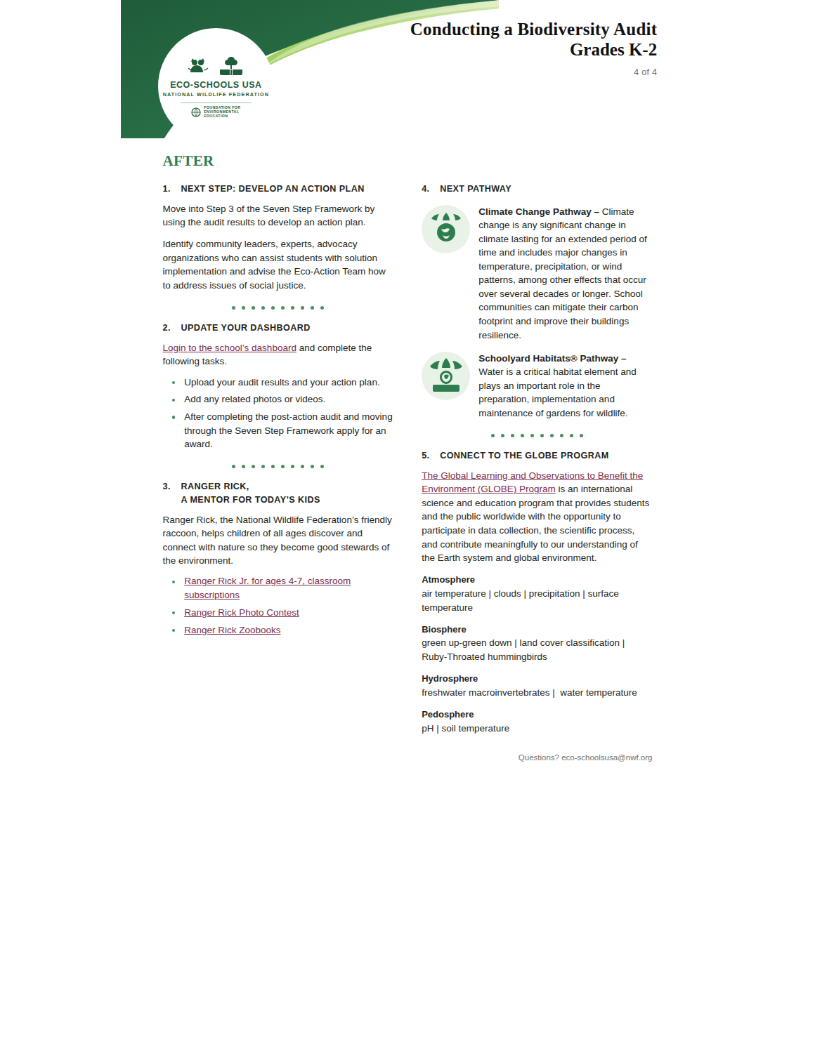ECO-SCHOOLS USA
NATIONAL WILDLIFE FEDERATION
FOUNDATION FOR
ENVIRONMENTAL
EDUCATION
Conducting a Biodiversity Audit
Grades K-2
4 of 4
AFTER
1. Next Step: Develop an Action Plan
Move into Step 3 of the Seven Step Framework by using the audit results to develop an action plan.
Identify community leaders, experts, advocacy organizations who can assist students with solution implementation and advise the Eco-Action Team how to address issues of social justice.
2. Update Your Dashboard
Login to the school’s dashboard and complete the following tasks.
Upload your audit results and your action plan.
Add any related photos or videos.
After completing the post-action audit and moving through the Seven Step Framework apply for an award.
3. Ranger Rick,
A Mentor for Today’s Kids
Ranger Rick, the National Wildlife Federation’s friendly raccoon, helps children of all ages discover and connect with nature so they become good stewards of the environment.
Ranger Rick Jr. for ages 4-7, classroom subscriptions
Ranger Rick Photo Contest
Ranger Rick Zoobooks
4. Next Pathway
Climate Change Pathway – Climate change is any significant change in climate lasting for an extended period of time and includes major changes in temperature, precipitation, or wind patterns, among other effects that occur over several decades or longer. School communities can mitigate their carbon footprint and improve their buildings resilience.
Schoolyard Habitats® Pathway – Water is a critical habitat element and plays an important role in the preparation, implementation and maintenance of gardens for wildlife.
5. Connect to the GLOBE Program
The Global Learning and Observations to Benefit the Environment (GLOBE) Program is an international science and education program that provides students and the public worldwide with the opportunity to participate in data collection, the scientific process, and contribute meaningfully to our understanding of the Earth system and global environment.
Atmosphere
air temperature | clouds | precipitation | surface temperature
Biosphere
green up-green down | land cover classification | Ruby-Throated hummingbirds
Hydrosphere
freshwater macroinvertebrates | water temperature
Pedosphere
pH | soil temperature
Questions? eco-schoolsusa@nwf.org